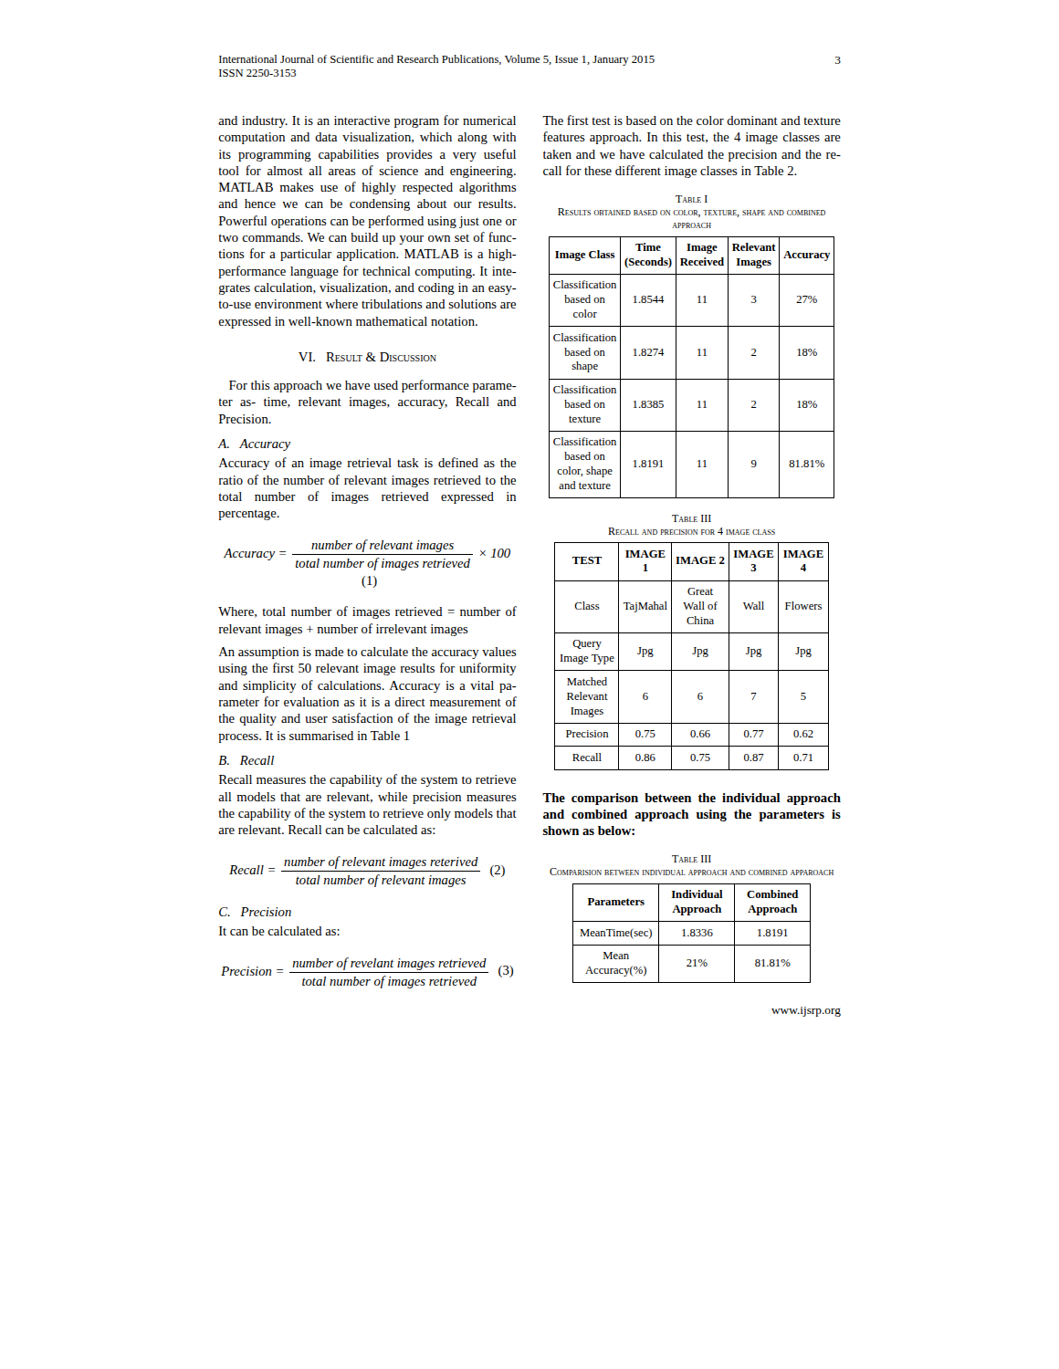International Journal of Scientific and Research Publications, Volume 5, Issue 1, January 2015 ISSN 2250-3153 3
and industry. It is an interactive program for numerical computation and data visualization, which along with its programming capabilities provides a very useful tool for almost all areas of science and engineering. MATLAB makes use of highly respected algorithms and hence we can be condensing about our results. Powerful operations can be performed using just one or two commands. We can build up your own set of functions for a particular application. MATLAB is a high-performance language for technical computing. It integrates calculation, visualization, and coding in an easy-to-use environment where tribulations and solutions are expressed in well-known mathematical notation.
VI. Result & Discussion
For this approach we have used performance parameter as- time, relevant images, accuracy, Recall and Precision.
A. Accuracy
Accuracy of an image retrieval task is defined as the ratio of the number of relevant images retrieved to the total number of images retrieved expressed in percentage.
Accuracy = number of relevant images total number of images retrieved × 100 (1)
Where, total number of images retrieved = number of relevant images + number of irrelevant images
An assumption is made to calculate the accuracy values using the first 50 relevant image results for uniformity and simplicity of calculations. Accuracy is a vital parameter for evaluation as it is a direct measurement of the quality and user satisfaction of the image retrieval process. It is summarised in Table 1
B. Recall
Recall measures the capability of the system to retrieve all models that are relevant, while precision measures the capability of the system to retrieve only models that are relevant. Recall can be calculated as:
Recall = number of relevant images reterived total number of relevant images (2)
C. Precision
It can be calculated as:
Precision = number of revelant images retrieved total number of images retrieved (3)
The first test is based on the color dominant and texture features approach. In this test, the 4 image classes are taken and we have calculated the precision and the recall for these different image classes in Table 2.
Table I Results obtained based on color, texture, shape and combined approach
| Image Class | Time (Seconds) | Image Received | Relevant Images | Accuracy |
| --- | --- | --- | --- | --- |
| Classification based on color | 1.8544 | 11 | 3 | 27% |
| Classification based on shape | 1.8274 | 11 | 2 | 18% |
| Classification based on texture | 1.8385 | 11 | 2 | 18% |
| Classification based on color, shape and texture | 1.8191 | 11 | 9 | 81.81% |
Table III Recall and precision for 4 image class
| TEST | IMAGE 1 | IMAGE 2 | IMAGE 3 | IMAGE 4 |
| --- | --- | --- | --- | --- |
| Class | TajMahal | Great Wall of China | Wall | Flowers |
| Query Image Type | Jpg | Jpg | Jpg | Jpg |
| Matched Relevant Images | 6 | 6 | 7 | 5 |
| Precision | 0.75 | 0.66 | 0.77 | 0.62 |
| Recall | 0.86 | 0.75 | 0.87 | 0.71 |
The comparison between the individual approach and combined approach using the parameters is shown as below:
Table III Comparision between individual approach and combined apparoach
| Parameters | Individual Approach | Combined Approach |
| --- | --- | --- |
| MeanTime(sec) | 1.8336 | 1.8191 |
| Mean Accuracy(%) | 21% | 81.81% |
www.ijsrp.org